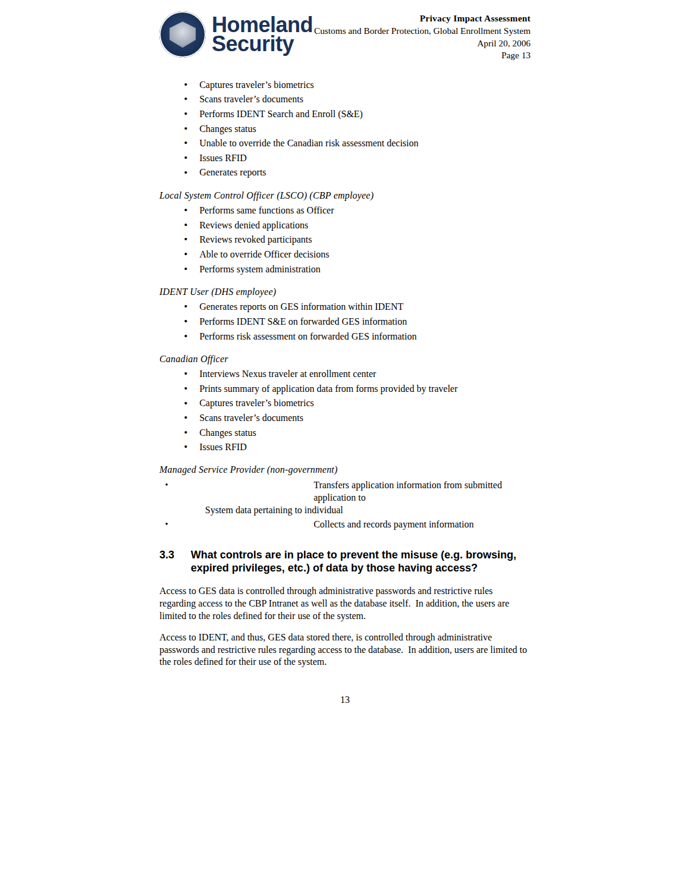Homeland Security
Privacy Impact Assessment
Customs and Border Protection, Global Enrollment System
April 20, 2006
Page 13
Captures traveler’s biometrics
Scans traveler’s documents
Performs IDENT Search and Enroll (S&E)
Changes status
Unable to override the Canadian risk assessment decision
Issues RFID
Generates reports
Local System Control Officer (LSCO) (CBP employee)
Performs same functions as Officer
Reviews denied applications
Reviews revoked participants
Able to override Officer decisions
Performs system administration
IDENT User (DHS employee)
Generates reports on GES information within IDENT
Performs IDENT S&E on forwarded GES information
Performs risk assessment on forwarded GES information
Canadian Officer
Interviews Nexus traveler at enrollment center
Prints summary of application data from forms provided by traveler
Captures traveler’s biometrics
Scans traveler’s documents
Changes status
Issues RFID
Managed Service Provider (non-government)
Transfers application information from submitted application toSystem data pertaining to individual
Collects and records payment information
3.3 What controls are in place to prevent the misuse (e.g. browsing, expired privileges, etc.) of data by those having access?
Access to GES data is controlled through administrative passwords and restrictive rules regarding access to the CBP Intranet as well as the database itself. In addition, the users are limited to the roles defined for their use of the system.
Access to IDENT, and thus, GES data stored there, is controlled through administrative passwords and restrictive rules regarding access to the database. In addition, users are limited to the roles defined for their use of the system.
13